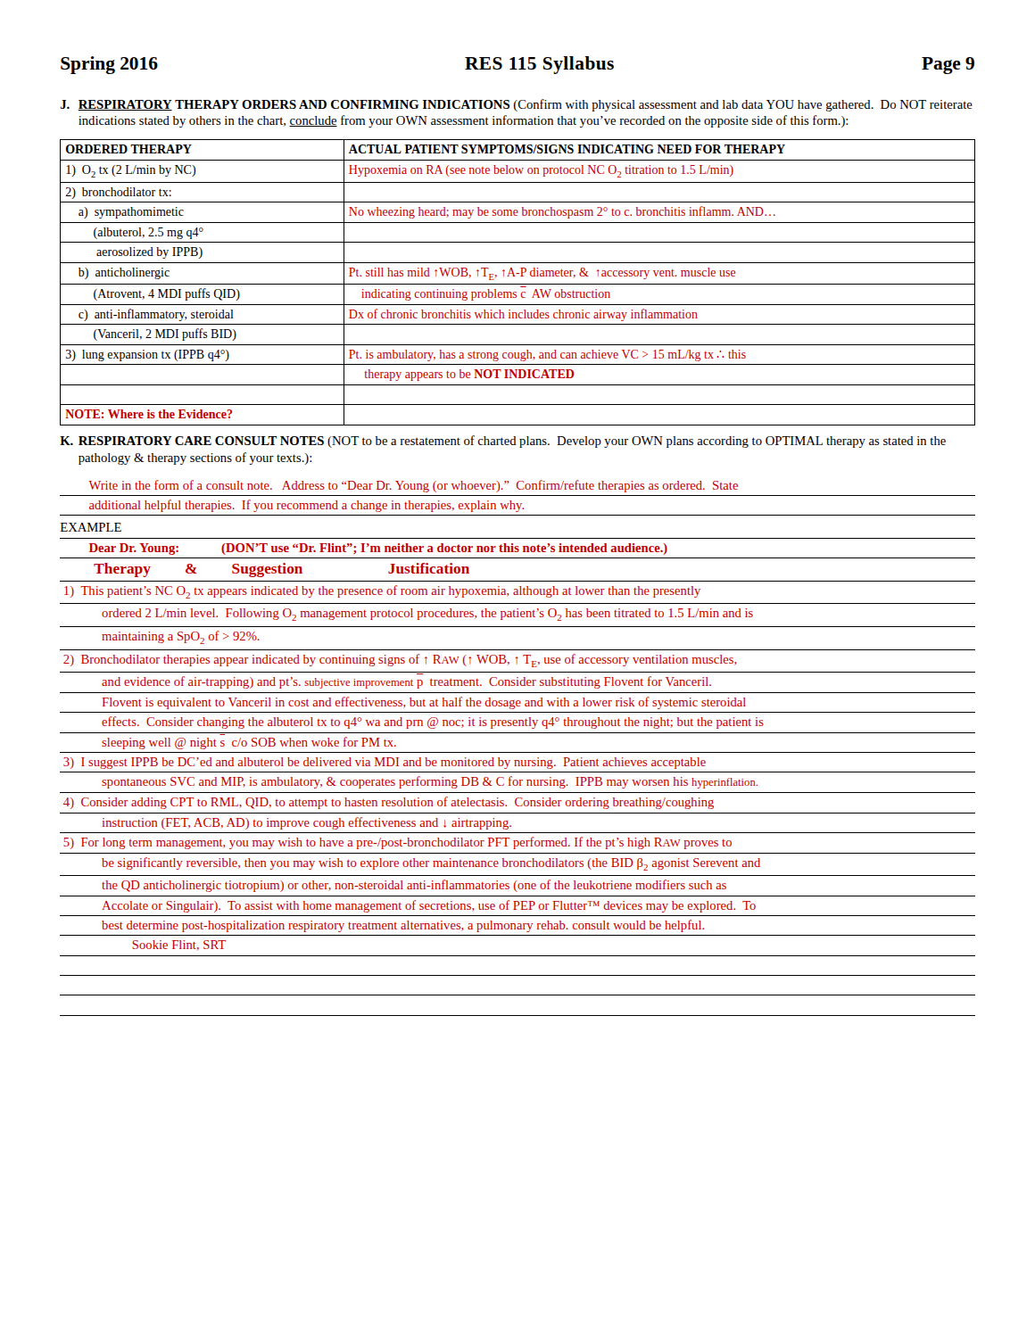Spring 2016
RES 115 Syllabus
Page 9
J. RESPIRATORY THERAPY ORDERS AND CONFIRMING INDICATIONS (Confirm with physical assessment and lab data YOU have gathered. Do NOT reiterate indications stated by others in the chart, conclude from your OWN assessment information that you’ve recorded on the opposite side of this form.):
| ORDERED THERAPY | ACTUAL PATIENT SYMPTOMS/SIGNS INDICATING NEED FOR THERAPY |
| --- | --- |
| 1) O 2 tx (2 L/min by NC) | Hypoxemia on RA (see note below on protocol NC O 2 titration to 1.5 L/min) |
| 2) bronchodilator tx: | |
| a) sympathomimetic | No wheezing heard; may be some bronchospasm 2° to c. bronchitis inflamm. AND… |
| (albuterol, 2.5 mg q4° | |
| aerosolized by IPPB) | |
| b) anticholinergic | Pt. still has mild WOB, T E , A-P diameter, & accessory vent. muscle use |
| (Atrovent, 4 MDI puffs QID) | indicating continuing problems c AW obstruction |
| c) anti-inflammatory, steroidal | Dx of chronic bronchitis which includes chronic airway inflammation |
| (Vanceril, 2 MDI puffs BID) | |
| 3) lung expansion tx (IPPB q4°) | Pt. is ambulatory, has a strong cough, and can achieve VC > 15 mL/kg tx this |
| | therapy appears to be NOT INDICATED |
| NOTE: Where is the Evidence? | |
K. RESPIRATORY CARE CONSULT NOTES (NOT to be a restatement of charted plans. Develop your OWN plans according to OPTIMAL therapy as stated in the pathology & therapy sections of your texts.):
Write in the form of a consult note. Address to “Dear Dr. Young (or whoever).” Confirm/refute therapies as ordered. State
additional helpful therapies. If you recommend a change in therapies, explain why.
EXAMPLE
Dear Dr. Young: (DON’T use “Dr. Flint”; I’m neither a doctor nor this note’s intended audience.)
Therapy & Suggestion Justification
1) This patient’s NC O2 tx appears indicated by the presence of room air hypoxemia, although at lower than the presently
ordered 2 L/min level. Following O2 management protocol procedures, the patient’s O2 has been titrated to 1.5 L/min and is
maintaining a SpO2 of > 92%.
2) Bronchodilator therapies appear indicated by continuing signs of RAW ( WOB, TE, use of accessory ventilation muscles,
and evidence of air-trapping) and pt’s. subjective improvement p treatment. Consider substituting Flovent for Vanceril.
Flovent is equivalent to Vanceril in cost and effectiveness, but at half the dosage and with a lower risk of systemic steroidal
effects. Consider changing the albuterol tx to q4° wa and prn @ noc; it is presently q4° throughout the night; but the patient is
sleeping well @ night s c/o SOB when woke for PM tx.
3) I suggest IPPB be DC’ed and albuterol be delivered via MDI and be monitored by nursing. Patient achieves acceptable
spontaneous SVC and MIP, is ambulatory, & cooperates performing DB & C for nursing. IPPB may worsen his hyperinflation.
4) Consider adding CPT to RML, QID, to attempt to hasten resolution of atelectasis. Consider ordering breathing/coughing
instruction (FET, ACB, AD) to improve cough effectiveness and airtrapping.
5) For long term management, you may wish to have a pre-/post-bronchodilator PFT performed. If the pt’s high RAW proves to
be significantly reversible, then you may wish to explore other maintenance bronchodilators (the BID β2 agonist Serevent and
the QD anticholinergic tiotropium) or other, non-steroidal anti-inflammatories (one of the leukotriene modifiers such as
Accolate or Singulair). To assist with home management of secretions, use of PEP or Flutter™ devices may be explored. To
best determine post-hospitalization respiratory treatment alternatives, a pulmonary rehab. consult would be helpful.
Sookie Flint, SRT